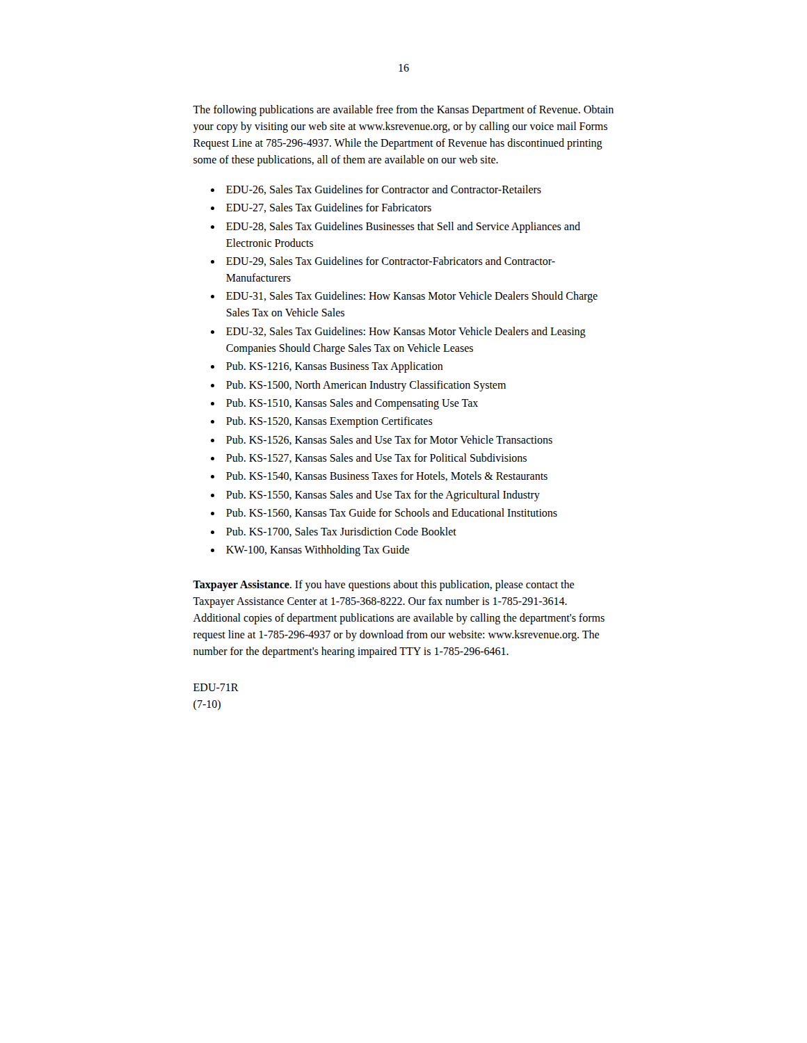16
The following publications are available free from the Kansas Department of Revenue. Obtain your copy by visiting our web site at www.ksrevenue.org, or by calling our voice mail Forms Request Line at 785-296-4937. While the Department of Revenue has discontinued printing some of these publications, all of them are available on our web site.
EDU-26, Sales Tax Guidelines for Contractor and Contractor-Retailers
EDU-27, Sales Tax Guidelines for Fabricators
EDU-28, Sales Tax Guidelines Businesses that Sell and Service Appliances and Electronic Products
EDU-29, Sales Tax Guidelines for Contractor-Fabricators and Contractor-Manufacturers
EDU-31, Sales Tax Guidelines: How Kansas Motor Vehicle Dealers Should Charge Sales Tax on Vehicle Sales
EDU-32, Sales Tax Guidelines: How Kansas Motor Vehicle Dealers and Leasing Companies Should Charge Sales Tax on Vehicle Leases
Pub. KS-1216, Kansas Business Tax Application
Pub. KS-1500, North American Industry Classification System
Pub. KS-1510, Kansas Sales and Compensating Use Tax
Pub. KS-1520, Kansas Exemption Certificates
Pub. KS-1526, Kansas Sales and Use Tax for Motor Vehicle Transactions
Pub. KS-1527, Kansas Sales and Use Tax for Political Subdivisions
Pub. KS-1540, Kansas Business Taxes for Hotels, Motels & Restaurants
Pub. KS-1550, Kansas Sales and Use Tax for the Agricultural Industry
Pub. KS-1560, Kansas Tax Guide for Schools and Educational Institutions
Pub. KS-1700, Sales Tax Jurisdiction Code Booklet
KW-100, Kansas Withholding Tax Guide
Taxpayer Assistance. If you have questions about this publication, please contact the Taxpayer Assistance Center at 1-785-368-8222. Our fax number is 1-785-291-3614. Additional copies of department publications are available by calling the department's forms request line at 1-785-296-4937 or by download from our website: www.ksrevenue.org. The number for the department's hearing impaired TTY is 1-785-296-6461.
EDU-71R
(7-10)